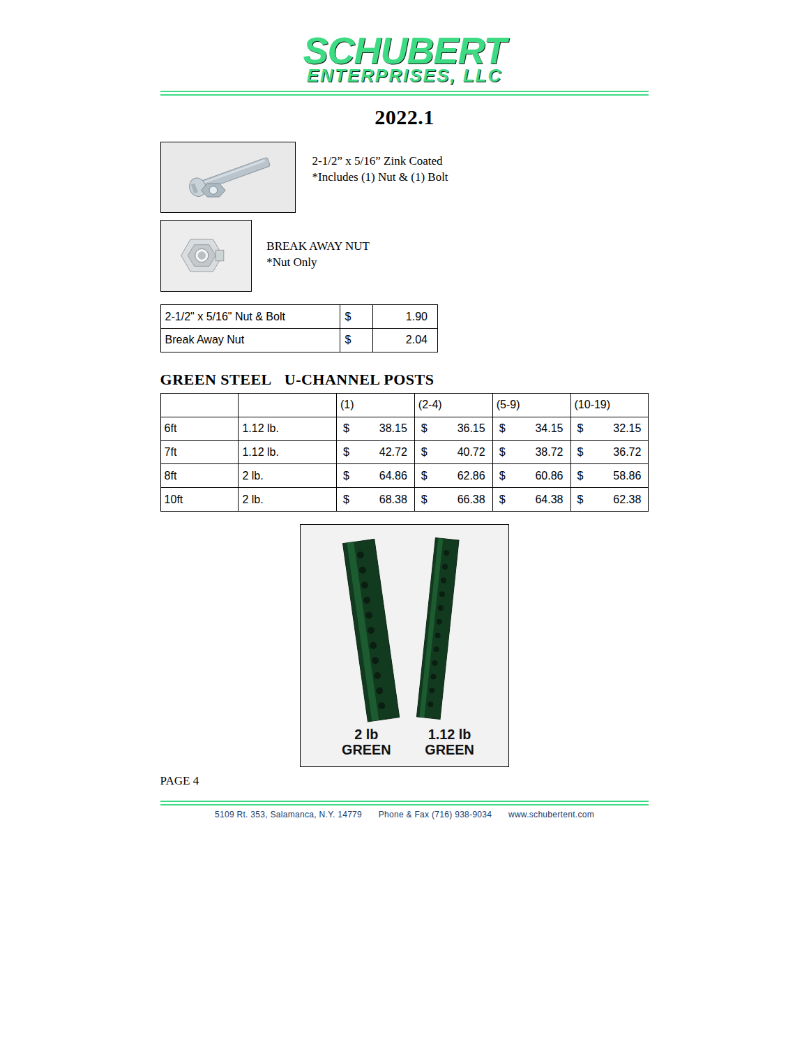SCHUBERT
ENTERPRISES, LLC
2022.1
2-1/2” x 5/16” Zink Coated
*Includes (1) Nut & (1) Bolt
BREAK AWAY NUT
*Nut Only
| 2-1/2" x 5/16" Nut & Bolt | $ | 1.90 |
| Break Away Nut | $ | 2.04 |
GREEN STEEL U-CHANNEL POSTS
| | | (1) | (2-4) | (5-9) | (10-19) |
| 6ft | 1.12 lb. | $ 38.15 | $ 36.15 | $ 34.15 | $ 32.15 |
| 7ft | 1.12 lb. | $ 42.72 | $ 40.72 | $ 38.72 | $ 36.72 |
| 8ft | 2 lb. | $ 64.86 | $ 62.86 | $ 60.86 | $ 58.86 |
| 10ft | 2 lb. | $ 68.38 | $ 66.38 | $ 64.38 | $ 62.38 |
PAGE 4
5109 Rt. 353, Salamanca, N.Y. 14779 Phone & Fax (716) 938-9034 www.schubertent.com